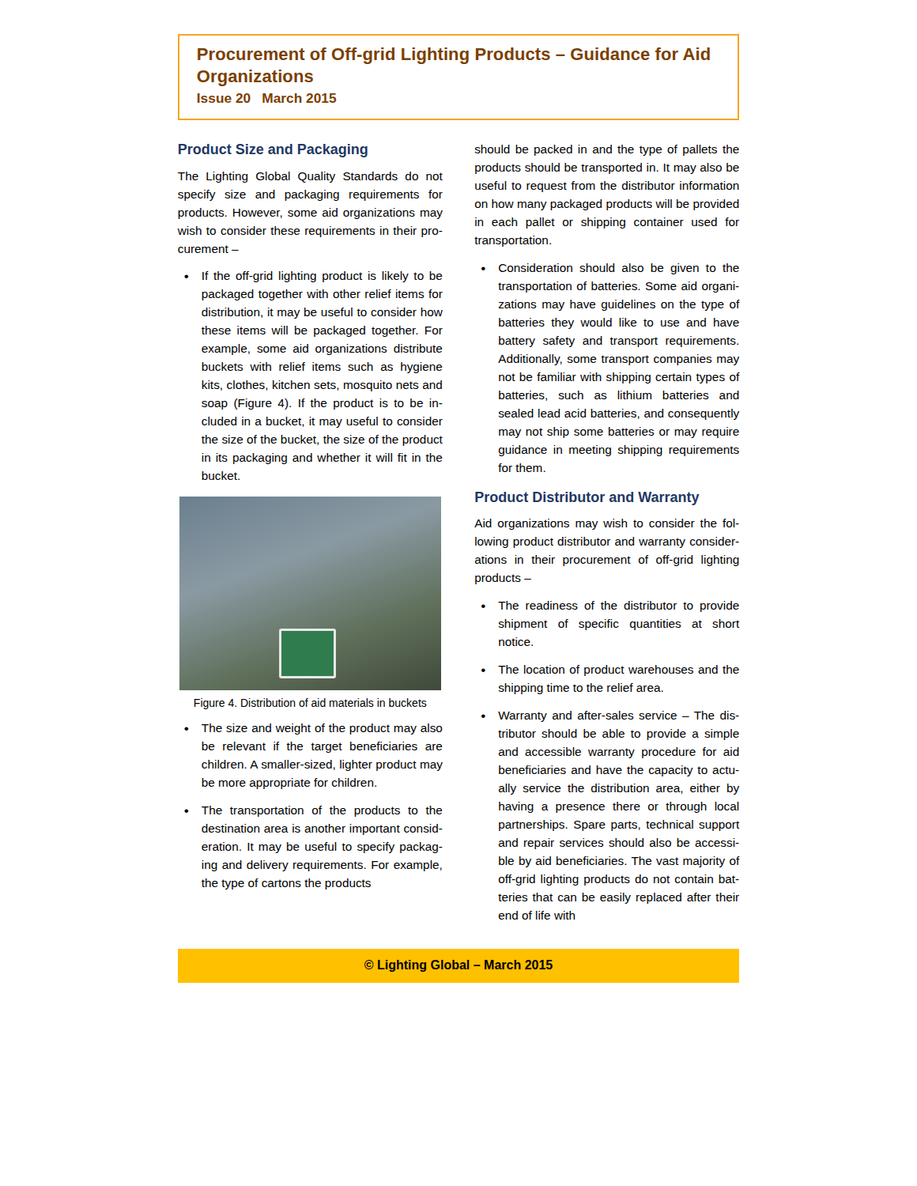Procurement of Off-grid Lighting Products – Guidance for Aid Organizations
Issue 20 March 2015
Product Size and Packaging
The Lighting Global Quality Standards do not specify size and packaging requirements for products. However, some aid organizations may wish to consider these requirements in their procurement –
If the off-grid lighting product is likely to be packaged together with other relief items for distribution, it may be useful to consider how these items will be packaged together. For example, some aid organizations distribute buckets with relief items such as hygiene kits, clothes, kitchen sets, mosquito nets and soap (Figure 4). If the product is to be included in a bucket, it may useful to consider the size of the bucket, the size of the product in its packaging and whether it will fit in the bucket.
Figure 4. Distribution of aid materials in buckets
The size and weight of the product may also be relevant if the target beneficiaries are children. A smaller-sized, lighter product may be more appropriate for children.
The transportation of the products to the destination area is another important consideration. It may be useful to specify packaging and delivery requirements. For example, the type of cartons the products
should be packed in and the type of pallets the products should be transported in. It may also be useful to request from the distributor information on how many packaged products will be provided in each pallet or shipping container used for transportation.
Consideration should also be given to the transportation of batteries. Some aid organizations may have guidelines on the type of batteries they would like to use and have battery safety and transport requirements. Additionally, some transport companies may not be familiar with shipping certain types of batteries, such as lithium batteries and sealed lead acid batteries, and consequently may not ship some batteries or may require guidance in meeting shipping requirements for them.
Product Distributor and Warranty
Aid organizations may wish to consider the following product distributor and warranty considerations in their procurement of off-grid lighting products –
The readiness of the distributor to provide shipment of specific quantities at short notice.
The location of product warehouses and the shipping time to the relief area.
Warranty and after-sales service – The distributor should be able to provide a simple and accessible warranty procedure for aid beneficiaries and have the capacity to actually service the distribution area, either by having a presence there or through local partnerships. Spare parts, technical support and repair services should also be accessible by aid beneficiaries. The vast majority of off-grid lighting products do not contain batteries that can be easily replaced after their end of life with
© Lighting Global – March 2015